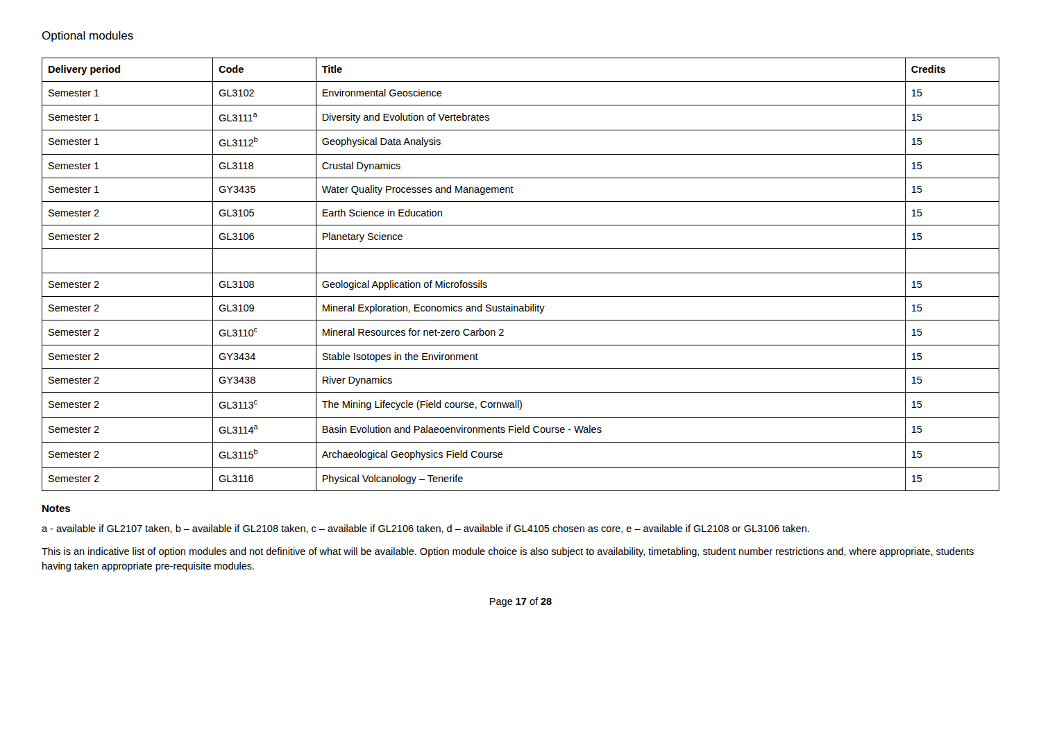Optional modules
| Delivery period | Code | Title | Credits |
| --- | --- | --- | --- |
| Semester 1 | GL3102 | Environmental Geoscience | 15 |
| Semester 1 | GL3111 a | Diversity and Evolution of Vertebrates | 15 |
| Semester 1 | GL3112 b | Geophysical Data Analysis | 15 |
| Semester 1 | GL3118 | Crustal Dynamics | 15 |
| Semester 1 | GY3435 | Water Quality Processes and Management | 15 |
| Semester 2 | GL3105 | Earth Science in Education | 15 |
| Semester 2 | GL3106 | Planetary Science | 15 |
| Semester 2 | GL3108 | Geological Application of Microfossils | 15 |
| Semester 2 | GL3109 | Mineral Exploration, Economics and Sustainability | 15 |
| Semester 2 | GL3110 c | Mineral Resources for net-zero Carbon 2 | 15 |
| Semester 2 | GY3434 | Stable Isotopes in the Environment | 15 |
| Semester 2 | GY3438 | River Dynamics | 15 |
| Semester 2 | GL3113 c | The Mining Lifecycle (Field course, Cornwall) | 15 |
| Semester 2 | GL3114 a | Basin Evolution and Palaeoenvironments Field Course - Wales | 15 |
| Semester 2 | GL3115 b | Archaeological Geophysics Field Course | 15 |
| Semester 2 | GL3116 | Physical Volcanology – Tenerife | 15 |
Notes
a - available if GL2107 taken, b – available if GL2108 taken, c – available if GL2106 taken, d – available if GL4105 chosen as core, e – available if GL2108 or GL3106 taken.
This is an indicative list of option modules and not definitive of what will be available. Option module choice is also subject to availability, timetabling, student number restrictions and, where appropriate, students having taken appropriate pre-requisite modules.
Page 17 of 28